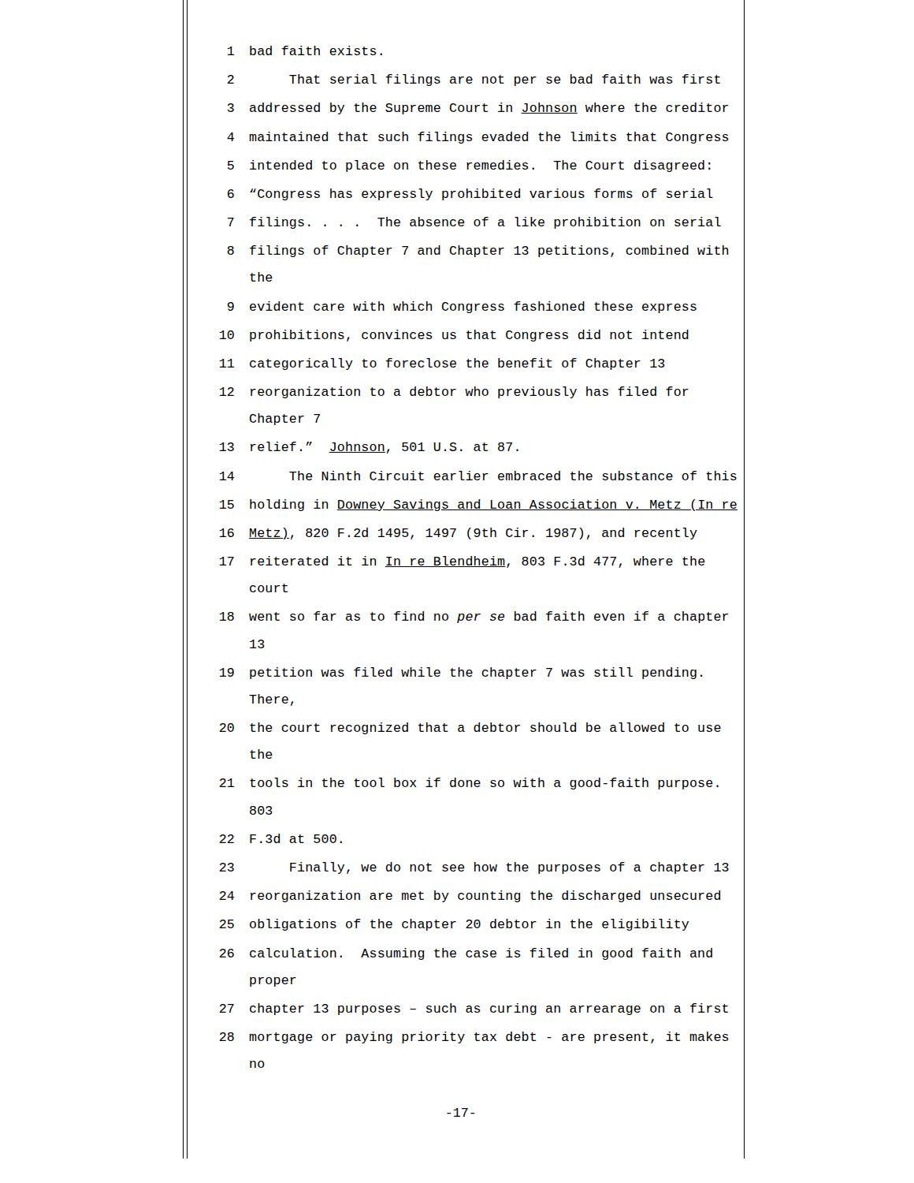| 1 | bad faith exists. |
| 2 | That serial filings are not per se bad faith was first |
| 3 | addressed by the Supreme Court in Johnson where the creditor |
| 4 | maintained that such filings evaded the limits that Congress |
| 5 | intended to place on these remedies. The Court disagreed: |
| 6 | “Congress has expressly prohibited various forms of serial |
| 7 | filings. . . . The absence of a like prohibition on serial |
| 8 | filings of Chapter 7 and Chapter 13 petitions, combined with the |
| 9 | evident care with which Congress fashioned these express |
| 10 | prohibitions, convinces us that Congress did not intend |
| 11 | categorically to foreclose the benefit of Chapter 13 |
| 12 | reorganization to a debtor who previously has filed for Chapter 7 |
| 13 | relief.” Johnson , 501 U.S. at 87. |
| 14 | The Ninth Circuit earlier embraced the substance of this |
| 15 | holding in Downey Savings and Loan Association v. Metz (In re |
| 16 | Metz) , 820 F.2d 1495, 1497 (9th Cir. 1987), and recently |
| 17 | reiterated it in In re Blendheim , 803 F.3d 477, where the court |
| 18 | went so far as to find no per se bad faith even if a chapter 13 |
| 19 | petition was filed while the chapter 7 was still pending. There, |
| 20 | the court recognized that a debtor should be allowed to use the |
| 21 | tools in the tool box if done so with a good-faith purpose. 803 |
| 22 | F.3d at 500. |
| 23 | Finally, we do not see how the purposes of a chapter 13 |
| 24 | reorganization are met by counting the discharged unsecured |
| 25 | obligations of the chapter 20 debtor in the eligibility |
| 26 | calculation. Assuming the case is filed in good faith and proper |
| 27 | chapter 13 purposes – such as curing an arrearage on a first |
| 28 | mortgage or paying priority tax debt - are present, it makes no |
-17-